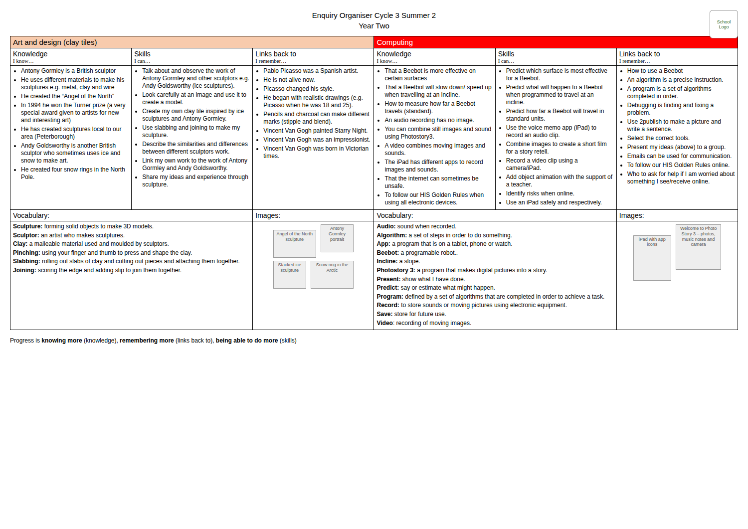Enquiry Organiser Cycle 3 Summer 2
Year Two
School
Logo
| Art and design (clay tiles) | Computing |
| Knowledge I know… | Skills I can… | Links back to I remember… | Knowledge I know… | Skills I can… | Links back to I remember… |
| Antony Gormley is a British sculptor He uses different materials to make his sculptures e.g. metal, clay and wire He created the “Angel of the North” In 1994 he won the Turner prize (a very special award given to artists for new and interesting art) He has created sculptures local to our area (Peterborough) Andy Goldsworthy is another British sculptor who sometimes uses ice and snow to make art. He created four snow rings in the North Pole. | Talk about and observe the work of Antony Gormley and other sculptors e.g. Andy Goldsworthy (ice sculptures). Look carefully at an image and use it to create a model. Create my own clay tile inspired by ice sculptures and Antony Gormley. Use slabbing and joining to make my sculpture. Describe the similarities and differences between different sculptors work. Link my own work to the work of Antony Gormley and Andy Goldsworthy. Share my ideas and experience through sculpture. | Pablo Picasso was a Spanish artist. He is not alive now. Picasso changed his style. He began with realistic drawings (e.g. Picasso when he was 18 and 25). Pencils and charcoal can make different marks (stipple and blend). Vincent Van Gogh painted Starry Night. Vincent Van Gogh was an impressionist. Vincent Van Gogh was born in Victorian times. | That a Beebot is more effective on certain surfaces That a Beetbot will slow down/ speed up when travelling at an incline. How to measure how far a Beebot travels (standard). An audio recording has no image. You can combine still images and sound using Photostory3. A video combines moving images and sounds. The iPad has different apps to record images and sounds. That the internet can sometimes be unsafe. To follow our HIS Golden Rules when using all electronic devices. | Predict which surface is most effective for a Beebot. Predict what will happen to a Beebot when programmed to travel at an incline. Predict how far a Beebot will travel in standard units. Use the voice memo app (iPad) to record an audio clip. Combine images to create a short film for a story retell. Record a video clip using a camera/iPad. Add object animation with the support of a teacher. Identify risks when online. Use an iPad safely and respectively. | How to use a Beebot An algorithm is a precise instruction. A program is a set of algorithms completed in order. Debugging is finding and fixing a problem. Use 2publish to make a picture and write a sentence. Select the correct tools. Present my ideas (above) to a group. Emails can be used for communication. To follow our HIS Golden Rules online. Who to ask for help if I am worried about something I see/receive online. |
| Vocabulary: | Images: | Vocabulary: | Images: |
| Sculpture: forming solid objects to make 3D models. Sculptor: an artist who makes sculptures. Clay: a malleable material used and moulded by sculptors. Pinching: using your finger and thumb to press and shape the clay. Slabbing: rolling out slabs of clay and cutting out pieces and attaching them together. Joining: scoring the edge and adding slip to join them together. | Angel of the North sculpture Antony Gormley portrait Stacked ice sculpture Snow ring in the Arctic | Audio: sound when recorded. Algorithm: a set of steps in order to do something. App: a program that is on a tablet, phone or watch. Beebot: a programable robot.. Incline: a slope. Photostory 3: a program that makes digital pictures into a story. Present: show what I have done. Predict: say or estimate what might happen. Program: defined by a set of algorithms that are completed in order to achieve a task. Record: to store sounds or moving pictures using electronic equipment. Save: store for future use. Video : recording of moving images. | iPad with app icons Welcome to Photo Story 3 – photos, music notes and camera |
Progress is knowing more (knowledge), remembering more (links back to), being able to do more (skills)